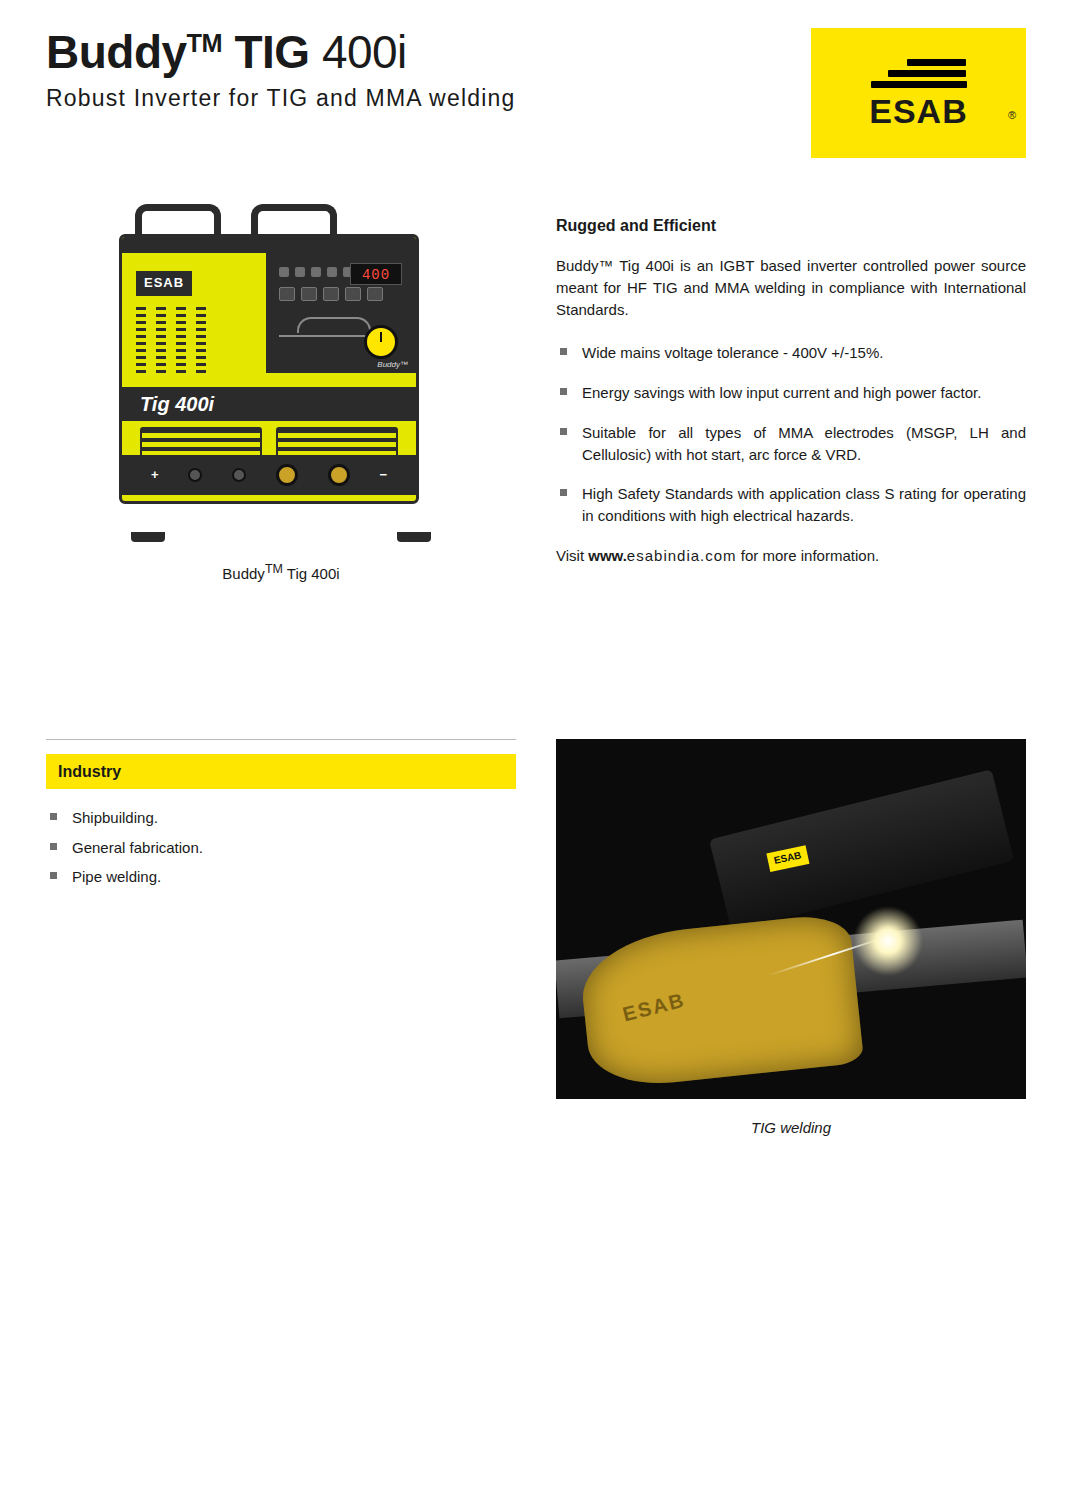BuddyTM TIG 400i
Robust Inverter for TIG and MMA welding
ESAB
®
ESAB
400
Buddy™
Tig 400i
+ −
BuddyTM Tig 400i
Rugged and Efficient
Buddy™ Tig 400i is an IGBT based inverter controlled power source meant for HF TIG and MMA welding in compliance with International Standards.
Wide mains voltage tolerance - 400V +/-15%.
Energy savings with low input current and high power factor.
Suitable for all types of MMA electrodes (MSGP, LH and Cellulosic) with hot start, arc force & VRD.
High Safety Standards with application class S rating for operating in conditions with high electrical hazards.
Visit www. esabindia.com for more information.
Industry
Shipbuilding.
General fabrication.
Pipe welding.
ESAB
TIG welding